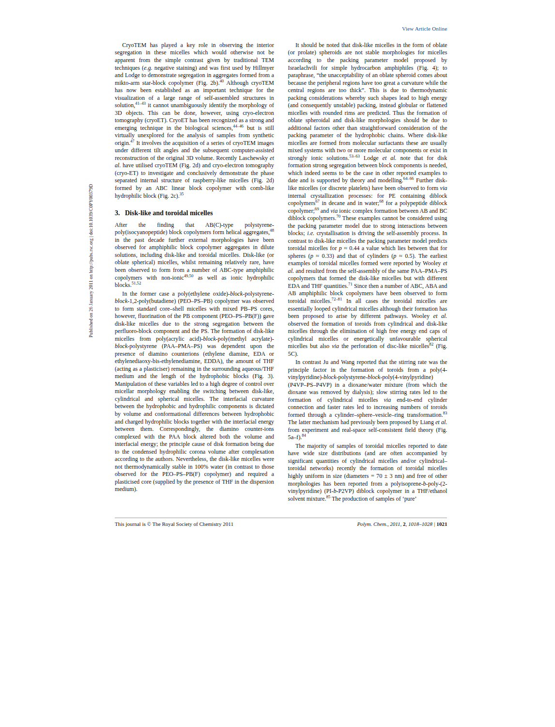View Article Online
Published on 26 January 2011 on http://pubs.rsc.org | doi:10.1039/C0PY00379D
CryoTEM has played a key role in observing the interior segregation in these micelles which would otherwise not be apparent from the simple contrast given by traditional TEM techniques (e.g. negative staining) and was first used by Hillmyer and Lodge to demonstrate segregation in aggregates formed from a mikto-arm star-block copolymer (Fig. 2b).40 Although cryoTEM has now been established as an important technique for the visualization of a large range of self-assembled structures in solution,41–43 it cannot unambiguously identify the morphology of 3D objects. This can be done, however, using cryo-electron tomography (cryoET). CryoET has been recognized as a strong and emerging technique in the biological sciences,44–46 but is still virtually unexplored for the analysis of samples from synthetic origin.47 It involves the acquisition of a series of cryoTEM images under different tilt angles and the subsequent computer-assisted reconstruction of the original 3D volume. Recently Laschewsky et al. have utilised cryoTEM (Fig. 2d) and cryo-electron tomography (cryo-ET) to investigate and conclusively demonstrate the phase separated internal structure of raspberry-like micelles (Fig. 2d) formed by an ABC linear block copolymer with comb-like hydrophilic block (Fig. 2c).35
3. Disk-like and toroidal micelles
After the finding that AB(C)-type polystyrene-poly(isocyanopeptide) block copolymers form helical aggregates,48 in the past decade further external morphologies have been observed for amphiphilic block copolymer aggregates in dilute solutions, including disk-like and toroidal micelles. Disk-like (or oblate spherical) micelles, whilst remaining relatively rare, have been observed to form from a number of ABC-type amphiphilic copolymers with non-ionic49,50 as well as ionic hydrophilic blocks.51,52
In the former case a poly(ethylene oxide)-block-polystyrene-block-1,2-poly(butadiene) (PEO–PS–PB) copolymer was observed to form standard core–shell micelles with mixed PB–PS cores, however, fluorination of the PB component (PEO–PS–PB(F)) gave disk-like micelles due to the strong segregation between the perfluoro-block component and the PS. The formation of disk-like micelles from poly(acrylic acid)-block-poly(methyl acrylate)-block-polystyrene (PAA–PMA–PS) was dependent upon the presence of diamino counterions (ethylene diamine, EDA or ethylenediaoxy-bis-ethylenediamine, EDDA), the amount of THF (acting as a plasticiser) remaining in the surrounding aqueous/THF medium and the length of the hydrophobic blocks (Fig. 3). Manipulation of these variables led to a high degree of control over micellar morphology enabling the switching between disk-like, cylindrical and spherical micelles. The interfacial curvature between the hydrophobic and hydrophilic components is dictated by volume and conformational differences between hydrophobic and charged hydrophilic blocks together with the interfacial energy between them. Correspondingly, the diamino counter-ions complexed with the PAA block altered both the volume and interfacial energy; the principle cause of disk formation being due to the condensed hydrophilic corona volume after complexation according to the authors. Nevertheless, the disk-like micelles were not thermodynamically stable in 100% water (in contrast to those observed for the PEO–PS–PB(F) copolymer) and required a plasticised core (supplied by the presence of THF in the dispersion medium).
It should be noted that disk-like micelles in the form of oblate (or prolate) spheroids are not stable morphologies for micelles according to the packing parameter model proposed by Israelachvili for simple hydrocarbon amphiphiles (Fig. 4); to paraphrase, “the unacceptability of an oblate spheroid comes about because the peripheral regions have too great a curvature while the central regions are too thick”. This is due to thermodynamic packing considerations whereby such shapes lead to high energy (and consequently unstable) packing, instead globular or flattened micelles with rounded rims are predicted. Thus the formation of oblate spheroidal and disk-like morphologies should be due to additional factors other than straightforward consideration of the packing parameter of the hydrophobic chains. Where disk-like micelles are formed from molecular surfactants these are usually mixed systems with two or more molecular components or exist in strongly ionic solutions.53–63 Lodge et al. note that for disk formation strong segregation between block components is needed, which indeed seems to be the case in other reported examples to date and is supported by theory and modelling.64–66 Further disk-like micelles (or discrete platelets) have been observed to form via internal crystallization processes: for PE containing diblock copolymers67 in decane and in water;68 for a polypeptide diblock copolymer;69 and via ionic complex formation between AB and BC diblock copolymers.70 These examples cannot be considered using the packing parameter model due to strong interactions between blocks; i.e. crystallisation is driving the self-assembly process. In contrast to disk-like micelles the packing parameter model predicts toroidal micelles for p ≈ 0.44 a value which lies between that for spheres (p ≈ 0.33) and that of cylinders (p ≈ 0.5). The earliest examples of toroidal micelles formed were reported by Wooley et al. and resulted from the self-assembly of the same PAA–PMA–PS copolymers that formed the disk-like micelles but with different EDA and THF quantities.71 Since then a number of ABC, ABA and AB amphiphilic block copolymers have been observed to form toroidal micelles.72–81 In all cases the toroidal micelles are essentially looped cylindrical micelles although their formation has been proposed to arise by different pathways. Wooley et al. observed the formation of toroids from cylindrical and disk-like micelles through the elimination of high free energy end caps of cylindrical micelles or energetically unfavourable spherical micelles but also via the perforation of disc-like micelles82 (Fig. 5C).
In contrast Ju and Wang reported that the stirring rate was the principle factor in the formation of toroids from a poly(4-vinylpyridine)-block-polystyrene-block-poly(4-vinylpyridine) (P4VP–PS–P4VP) in a dioxane/water mixture (from which the dioxane was removed by dialysis); slow stirring rates led to the formation of cylindrical micelles via end-to-end cylinder connection and faster rates led to increasing numbers of toroids formed through a cylinder–sphere–vesicle–ring transformation.83 The latter mechanism had previously been proposed by Liang et al. from experiment and real-space self-consistent field theory (Fig. 5a–f).84
The majority of samples of toroidal micelles reported to date have wide size distributions (and are often accompanied by significant quantities of cylindrical micelles and/or cylindrical–toroidal networks) recently the formation of toroidal micelles highly uniform in size (diameters = 70 ± 3 nm) and free of other morphologies has been reported from a polyisoprene-b-poly-(2-vinylpyridine) (PI-b-P2VP) diblock copolymer in a THF/ethanol solvent mixture.85 The production of samples of ‘pure’
This journal is © The Royal Society of Chemistry 2011
Polym. Chem., 2011, 2, 1018–1028 | 1021